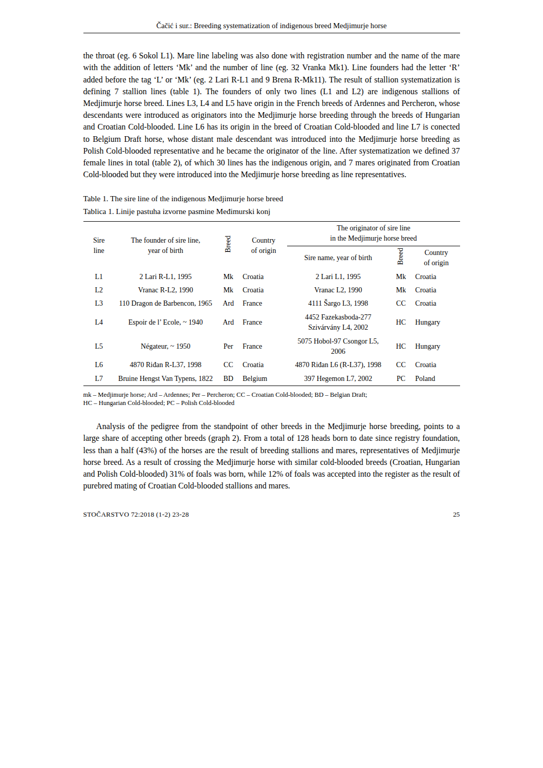Čačić i sur.: Breeding systematization of indigenous breed Medjimurje horse
the throat (eg. 6 Sokol L1). Mare line labeling was also done with registration number and the name of the mare with the addition of letters ‘Mk’ and the number of line (eg. 32 Vranka Mk1). Line founders had the letter ‘R’ added before the tag ‘L’ or ‘Mk’ (eg. 2 Lari R-L1 and 9 Brena R-Mk11). The result of stallion systematization is defining 7 stallion lines (table 1). The founders of only two lines (L1 and L2) are indigenous stallions of Medjimurje horse breed. Lines L3, L4 and L5 have origin in the French breeds of Ardennes and Percheron, whose descendants were introduced as originators into the Medjimurje horse breeding through the breeds of Hungarian and Croatian Cold-blooded. Line L6 has its origin in the breed of Croatian Cold-blooded and line L7 is conected to Belgium Draft horse, whose distant male descendant was introduced into the Medjimurje horse breeding as Polish Cold-blooded representative and he became the originator of the line. After systematization we defined 37 female lines in total (table 2), of which 30 lines has the indigenous origin, and 7 mares originated from Croatian Cold-blooded but they were introduced into the Medjimurje horse breeding as line representatives.
Table 1. The sire line of the indigenous Medjimurje horse breed
Tablica 1. Linije pastuha izvorne pasmine Međimurski konj
| Sire line | The founder of sire line, year of birth | Breed | Country of origin | The originator of sire line in the Medjimurje horse breed |
| --- | --- | --- | --- | --- |
| Sire name, year of birth | Breed | Country of origin |
| L1 | 2 Lari R-L1, 1995 | Mk | Croatia | 2 Lari L1, 1995 | Mk | Croatia |
| L2 | Vranac R-L2, 1990 | Mk | Croatia | Vranac L2, 1990 | Mk | Croatia |
| L3 | 110 Dragon de Barbencon, 1965 | Ard | France | 4111 Šargo L3, 1998 | CC | Croatia |
| L4 | Espoir de l’ Ecole, ~ 1940 | Ard | France | 4452 Fazekasboda-277 Szivárvány L4, 2002 | HC | Hungary |
| L5 | Négateur, ~ 1950 | Per | France | 5075 Hobol-97 Csongor L5, 2006 | HC | Hungary |
| L6 | 4870 Riđan R-L37, 1998 | CC | Croatia | 4870 Riđan L6 (R-L37), 1998 | CC | Croatia |
| L7 | Bruine Hengst Van Typens, 1822 | BD | Belgium | 397 Hegemon L7, 2002 | PC | Poland |
mk – Medjimurje horse; Ard – Ardennes; Per – Percheron; CC – Croatian Cold-blooded; BD – Belgian Draft;
HC – Hungarian Cold-blooded; PC – Polish Cold-blooded
Analysis of the pedigree from the standpoint of other breeds in the Medjimurje horse breeding, points to a large share of accepting other breeds (graph 2). From a total of 128 heads born to date since registry foundation, less than a half (43%) of the horses are the result of breeding stallions and mares, representatives of Medjimurje horse breed. As a result of crossing the Medjimurje horse with similar cold-blooded breeds (Croatian, Hungarian and Polish Cold-blooded) 31% of foals was born, while 12% of foals was accepted into the register as the result of purebred mating of Croatian Cold-blooded stallions and mares.
STOČARSTVO 72:2018 (1-2) 23-28 25